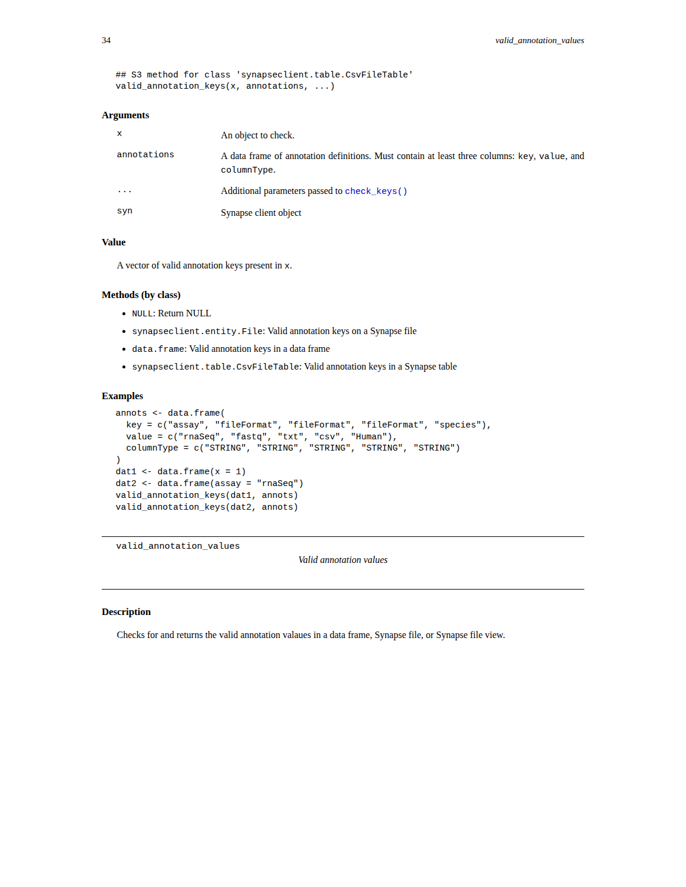34 valid_annotation_values
## S3 method for class 'synapseclient.table.CsvFileTable'
valid_annotation_keys(x, annotations, ...)
Arguments
x
An object to check.
annotations
A data frame of annotation definitions. Must contain at least three columns: key, value, and columnType.
...
Additional parameters passed to check_keys()
syn
Synapse client object
Value
A vector of valid annotation keys present in x.
Methods (by class)
NULL: Return NULL
synapseclient.entity.File: Valid annotation keys on a Synapse file
data.frame: Valid annotation keys in a data frame
synapseclient.table.CsvFileTable: Valid annotation keys in a Synapse table
Examples
annots <- data.frame(
  key = c("assay", "fileFormat", "fileFormat", "fileFormat", "species"),
  value = c("rnaSeq", "fastq", "txt", "csv", "Human"),
  columnType = c("STRING", "STRING", "STRING", "STRING", "STRING")
)
dat1 <- data.frame(x = 1)
dat2 <- data.frame(assay = "rnaSeq")
valid_annotation_keys(dat1, annots)
valid_annotation_keys(dat2, annots)
valid_annotation_values
Valid annotation values
Description
Checks for and returns the valid annotation valaues in a data frame, Synapse file, or Synapse file view.